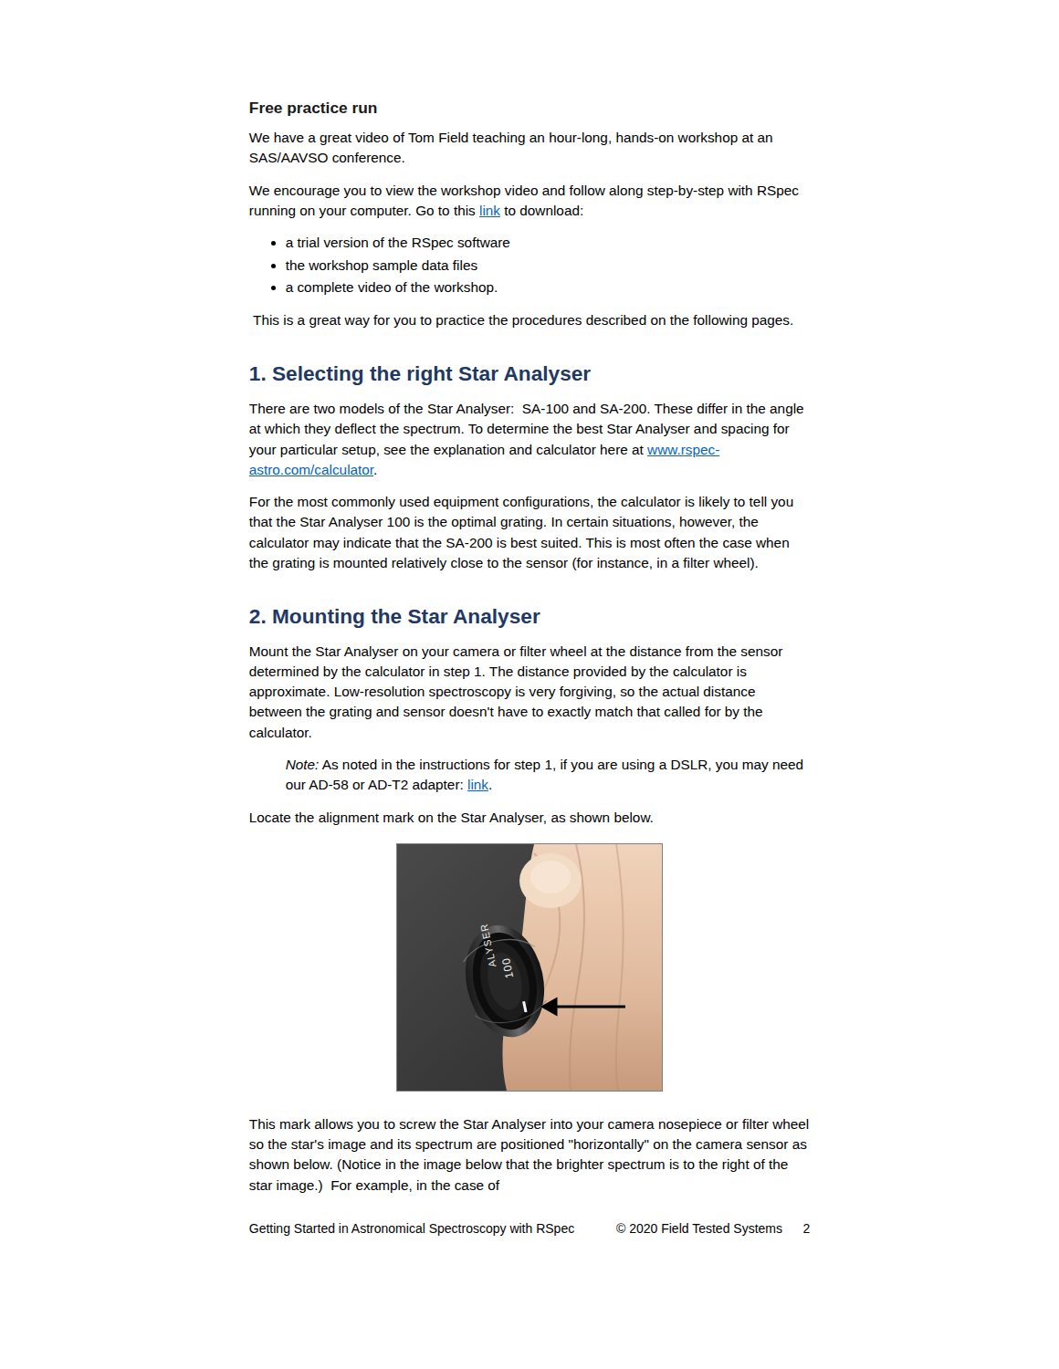Free practice run
We have a great video of Tom Field teaching an hour-long, hands-on workshop at an SAS/AAVSO conference.
We encourage you to view the workshop video and follow along step-by-step with RSpec running on your computer. Go to this link to download:
a trial version of the RSpec software
the workshop sample data files
a complete video of the workshop.
This is a great way for you to practice the procedures described on the following pages.
1. Selecting the right Star Analyser
There are two models of the Star Analyser: SA-100 and SA-200. These differ in the angle at which they deflect the spectrum. To determine the best Star Analyser and spacing for your particular setup, see the explanation and calculator here at www.rspec-astro.com/calculator.
For the most commonly used equipment configurations, the calculator is likely to tell you that the Star Analyser 100 is the optimal grating. In certain situations, however, the calculator may indicate that the SA-200 is best suited. This is most often the case when the grating is mounted relatively close to the sensor (for instance, in a filter wheel).
2. Mounting the Star Analyser
Mount the Star Analyser on your camera or filter wheel at the distance from the sensor determined by the calculator in step 1. The distance provided by the calculator is approximate. Low-resolution spectroscopy is very forgiving, so the actual distance between the grating and sensor doesn't have to exactly match that called for by the calculator.
Note: As noted in the instructions for step 1, if you are using a DSLR, you may need our AD-58 or AD-T2 adapter: link.
Locate the alignment mark on the Star Analyser, as shown below.
ALYSER 100
This mark allows you to screw the Star Analyser into your camera nosepiece or filter wheel so the star's image and its spectrum are positioned "horizontally" on the camera sensor as shown below. (Notice in the image below that the brighter spectrum is to the right of the star image.) For example, in the case of
Getting Started in Astronomical Spectroscopy with RSpec © 2020 Field Tested Systems2